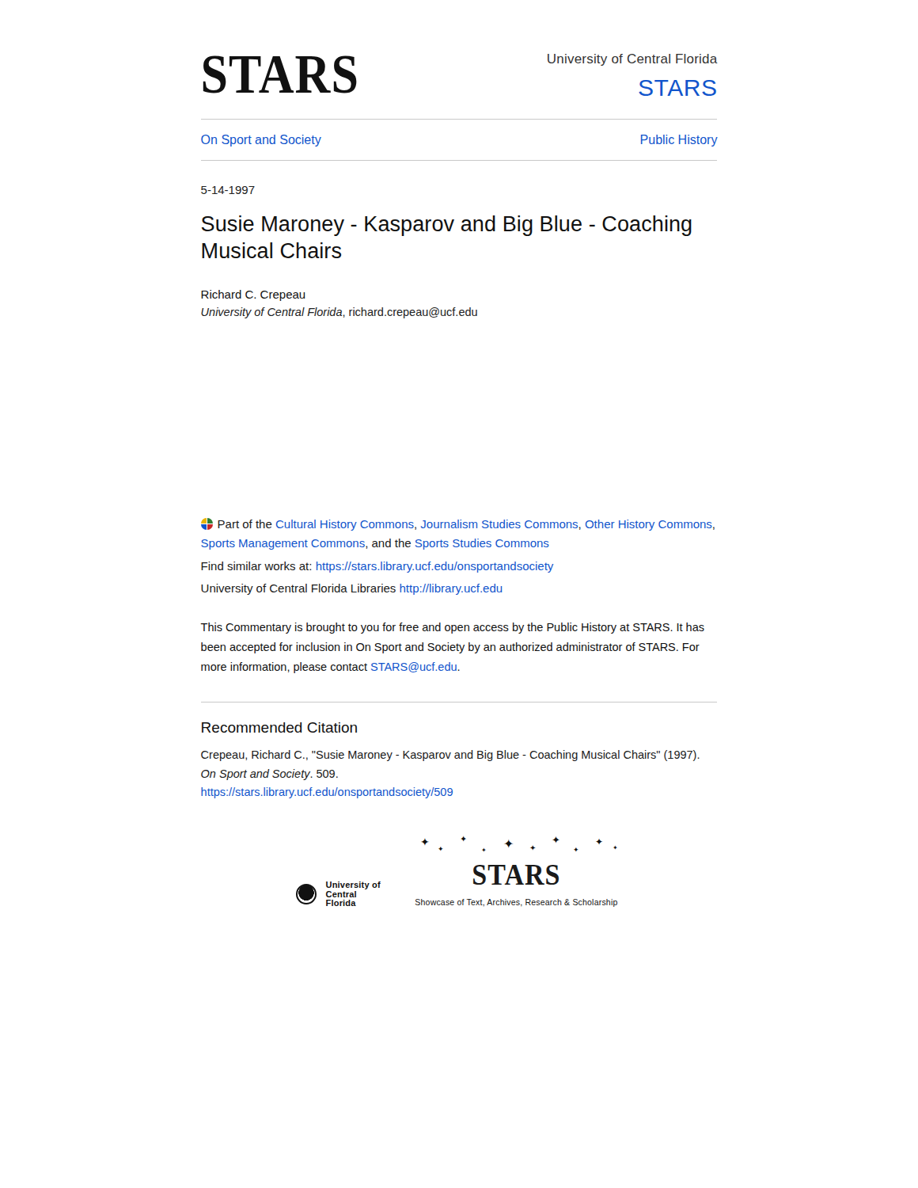STARS
University of Central Florida
STARS
On Sport and Society Public History
5-14-1997
Susie Maroney - Kasparov and Big Blue - Coaching Musical Chairs
Richard C. Crepeau
University of Central Florida, richard.crepeau@ucf.edu
Part of the Cultural History Commons, Journalism Studies Commons, Other History Commons, Sports Management Commons, and the Sports Studies Commons
Find similar works at: https://stars.library.ucf.edu/onsportandsociety
University of Central Florida Libraries http://library.ucf.edu
This Commentary is brought to you for free and open access by the Public History at STARS. It has been accepted for inclusion in On Sport and Society by an authorized administrator of STARS. For more information, please contact STARS@ucf.edu.
Recommended Citation
Crepeau, Richard C., "Susie Maroney - Kasparov and Big Blue - Coaching Musical Chairs" (1997). On Sport and Society. 509.
https://stars.library.ucf.edu/onsportandsociety/509
University of
Central
Florida
✦ ✦ ✦ ✦ ✦ ✦ ✦ ✦ ✦ ✦
STARS
Showcase of Text, Archives, Research & Scholarship